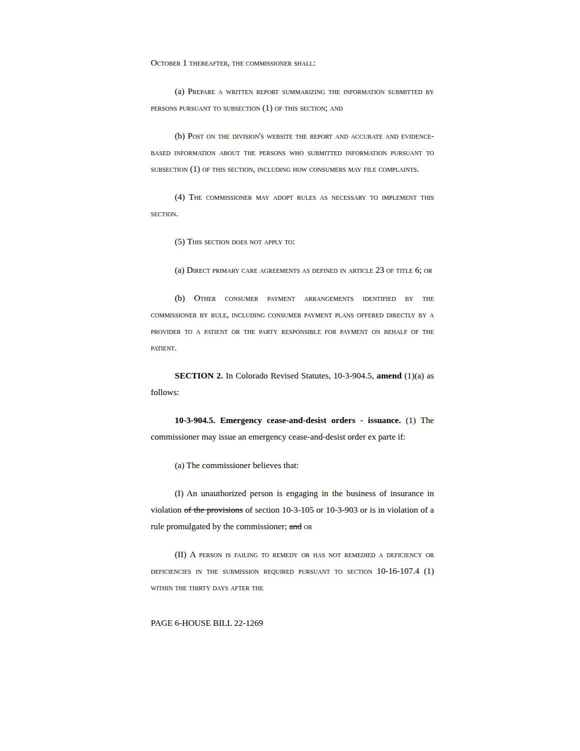October 1 thereafter, the commissioner shall:
(a) Prepare a written report summarizing the information submitted by persons pursuant to subsection (1) of this section; and
(b) Post on the division's website the report and accurate and evidence-based information about the persons who submitted information pursuant to subsection (1) of this section, including how consumers may file complaints.
(4) The commissioner may adopt rules as necessary to implement this section.
(5) This section does not apply to:
(a) Direct primary care agreements as defined in article 23 of title 6; or
(b) Other consumer payment arrangements identified by the commissioner by rule, including consumer payment plans offered directly by a provider to a patient or the party responsible for payment on behalf of the patient.
SECTION 2. In Colorado Revised Statutes, 10-3-904.5, amend (1)(a) as follows:
10-3-904.5. Emergency cease-and-desist orders - issuance. (1) The commissioner may issue an emergency cease-and-desist order ex parte if:
(a) The commissioner believes that:
(I) An unauthorized person is engaging in the business of insurance in violation of the provisions of section 10-3-105 or 10-3-903 or is in violation of a rule promulgated by the commissioner; and or
(II) A person is failing to remedy or has not remedied a deficiency or deficiencies in the submission required pursuant to section 10-16-107.4 (1) within the thirty days after the
PAGE 6-HOUSE BILL 22-1269